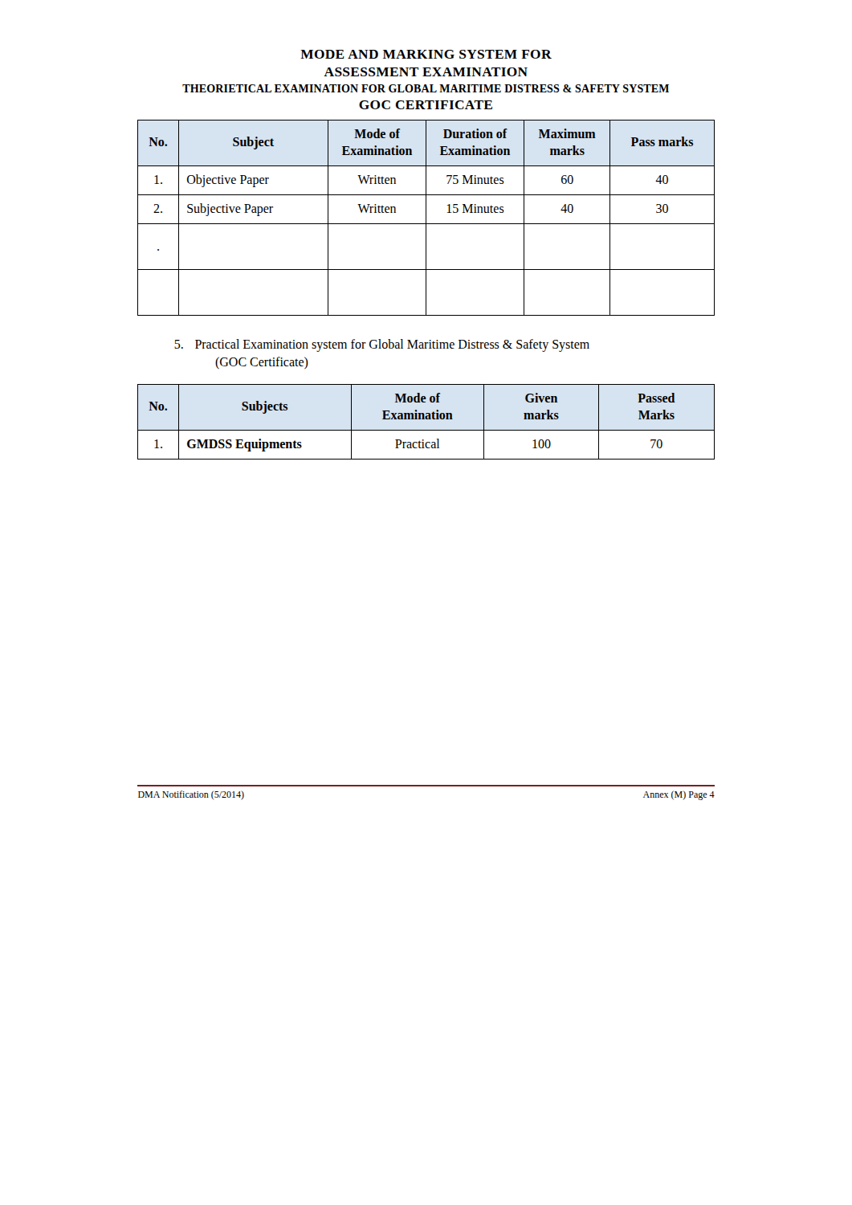MODE AND MARKING SYSTEM FOR
ASSESSMENT EXAMINATION
THEORIETICAL EXAMINATION FOR GLOBAL MARITIME DISTRESS & SAFETY SYSTEM
GOC CERTIFICATE
| No. | Subject | Mode of Examination | Duration of Examination | Maximum marks | Pass marks |
| --- | --- | --- | --- | --- | --- |
| 1. | Objective Paper | Written | 75 Minutes | 60 | 40 |
| 2. | Subjective Paper | Written | 15 Minutes | 40 | 30 |
| . | | | | | |
5. Practical Examination system for Global Maritime Distress & Safety System (GOC Certificate)
| No. | Subjects | Mode of Examination | Given marks | Passed Marks |
| --- | --- | --- | --- | --- |
| 1. | GMDSS Equipments | Practical | 100 | 70 |
DMA Notification (5/2014) Annex (M) Page 4